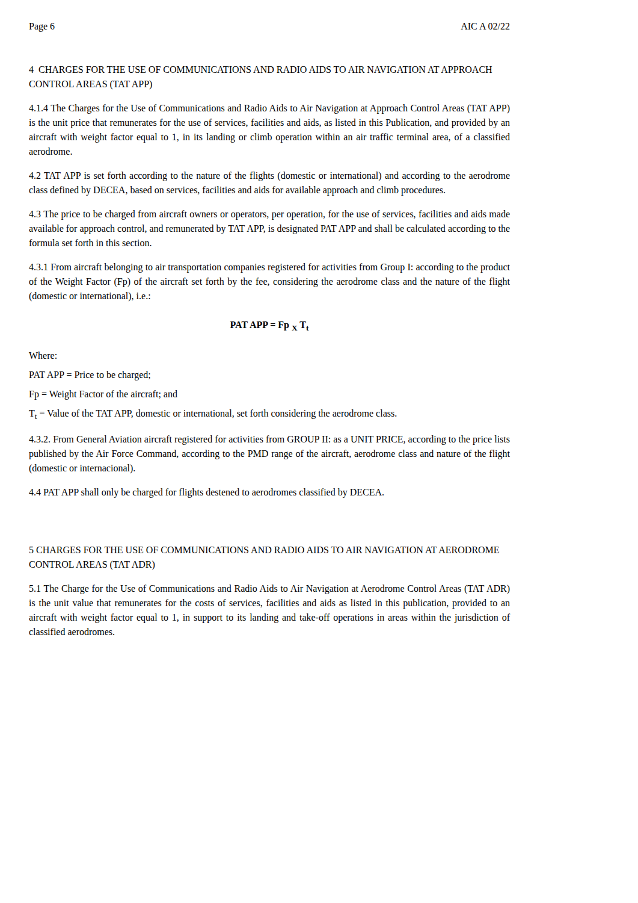Page 6 AIC A 02/22
4 Charges for the use of communications and radio aids to air navigation at approach control areas (TAT APP)
4.1.4 The Charges for the Use of Communications and Radio Aids to Air Navigation at Approach Control Areas (TAT APP) is the unit price that remunerates for the use of services, facilities and aids, as listed in this Publication, and provided by an aircraft with weight factor equal to 1, in its landing or climb operation within an air traffic terminal area, of a classified aerodrome.
4.2 TAT APP is set forth according to the nature of the flights (domestic or international) and according to the aerodrome class defined by DECEA, based on services, facilities and aids for available approach and climb procedures.
4.3 The price to be charged from aircraft owners or operators, per operation, for the use of services, facilities and aids made available for approach control, and remunerated by TAT APP, is designated PAT APP and shall be calculated according to the formula set forth in this section.
4.3.1 From aircraft belonging to air transportation companies registered for activities from Group I: according to the product of the Weight Factor (Fp) of the aircraft set forth by the fee, considering the aerodrome class and the nature of the flight (domestic or international), i.e.:
PAT APP = Fp X Tt
Where:
PAT APP = Price to be charged;
Fp = Weight Factor of the aircraft; and
Tt = Value of the TAT APP, domestic or international, set forth considering the aerodrome class.
4.3.2. From General Aviation aircraft registered for activities from GROUP II: as a UNIT PRICE, according to the price lists published by the Air Force Command, according to the PMD range of the aircraft, aerodrome class and nature of the flight (domestic or internacional).
4.4 PAT APP shall only be charged for flights destened to aerodromes classified by DECEA.
5 Charges for the use of communications and radio aids to air navigation at aerodrome control areas (TAT ADR)
5.1 The Charge for the Use of Communications and Radio Aids to Air Navigation at Aerodrome Control Areas (TAT ADR) is the unit value that remunerates for the costs of services, facilities and aids as listed in this publication, provided to an aircraft with weight factor equal to 1, in support to its landing and take-off operations in areas within the jurisdiction of classified aerodromes.